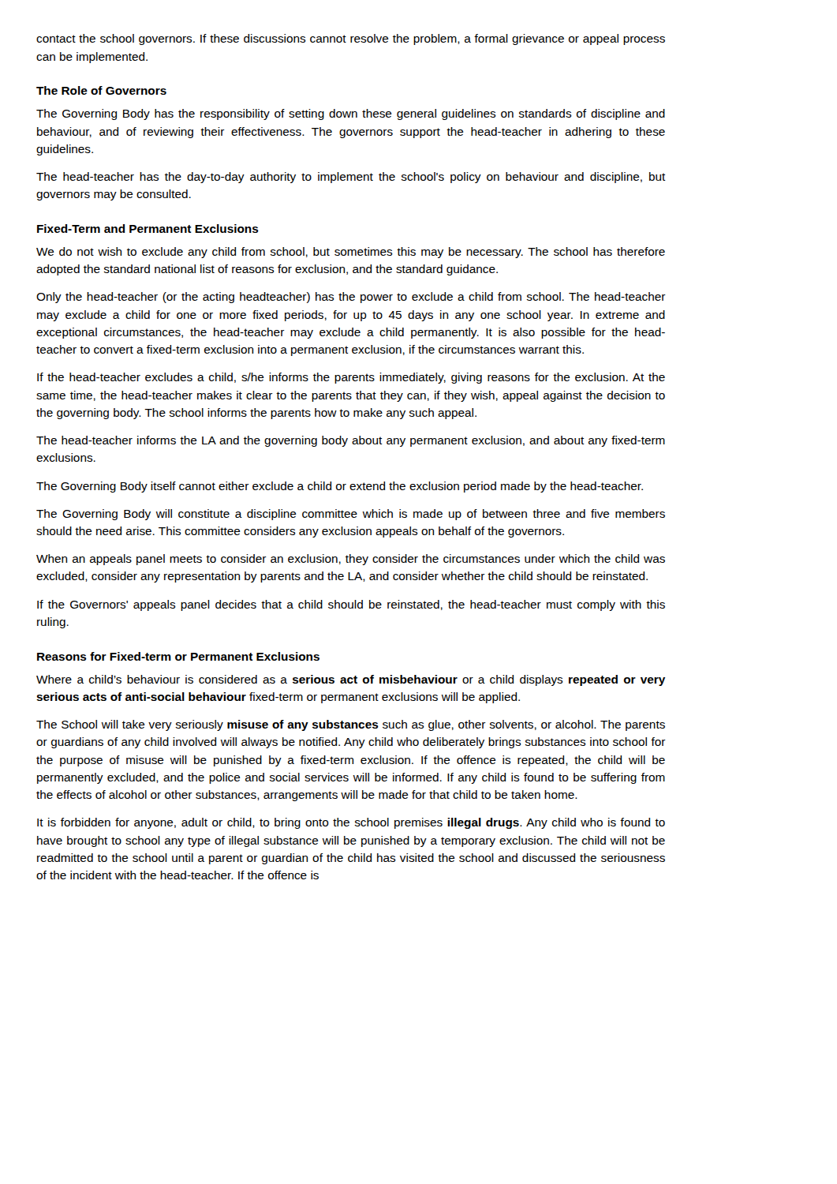contact the school governors. If these discussions cannot resolve the problem, a formal grievance or appeal process can be implemented.
The Role of Governors
The Governing Body has the responsibility of setting down these general guidelines on standards of discipline and behaviour, and of reviewing their effectiveness. The governors support the head-teacher in adhering to these guidelines.
The head-teacher has the day-to-day authority to implement the school's policy on behaviour and discipline, but governors may be consulted.
Fixed-Term and Permanent Exclusions
We do not wish to exclude any child from school, but sometimes this may be necessary. The school has therefore adopted the standard national list of reasons for exclusion, and the standard guidance.
Only the head-teacher (or the acting headteacher) has the power to exclude a child from school. The head-teacher may exclude a child for one or more fixed periods, for up to 45 days in any one school year. In extreme and exceptional circumstances, the head-teacher may exclude a child permanently. It is also possible for the head-teacher to convert a fixed-term exclusion into a permanent exclusion, if the circumstances warrant this.
If the head-teacher excludes a child, s/he informs the parents immediately, giving reasons for the exclusion. At the same time, the head-teacher makes it clear to the parents that they can, if they wish, appeal against the decision to the governing body. The school informs the parents how to make any such appeal.
The head-teacher informs the LA and the governing body about any permanent exclusion, and about any fixed-term exclusions.
The Governing Body itself cannot either exclude a child or extend the exclusion period made by the head-teacher.
The Governing Body will constitute a discipline committee which is made up of between three and five members should the need arise. This committee considers any exclusion appeals on behalf of the governors.
When an appeals panel meets to consider an exclusion, they consider the circumstances under which the child was excluded, consider any representation by parents and the LA, and consider whether the child should be reinstated.
If the Governors' appeals panel decides that a child should be reinstated, the head-teacher must comply with this ruling.
Reasons for Fixed-term or Permanent Exclusions
Where a child’s behaviour is considered as a serious act of misbehaviour or a child displays repeated or very serious acts of anti-social behaviour fixed-term or permanent exclusions will be applied.
The School will take very seriously misuse of any substances such as glue, other solvents, or alcohol. The parents or guardians of any child involved will always be notified. Any child who deliberately brings substances into school for the purpose of misuse will be punished by a fixed-term exclusion. If the offence is repeated, the child will be permanently excluded, and the police and social services will be informed. If any child is found to be suffering from the effects of alcohol or other substances, arrangements will be made for that child to be taken home.
It is forbidden for anyone, adult or child, to bring onto the school premises illegal drugs. Any child who is found to have brought to school any type of illegal substance will be punished by a temporary exclusion. The child will not be readmitted to the school until a parent or guardian of the child has visited the school and discussed the seriousness of the incident with the head-teacher. If the offence is